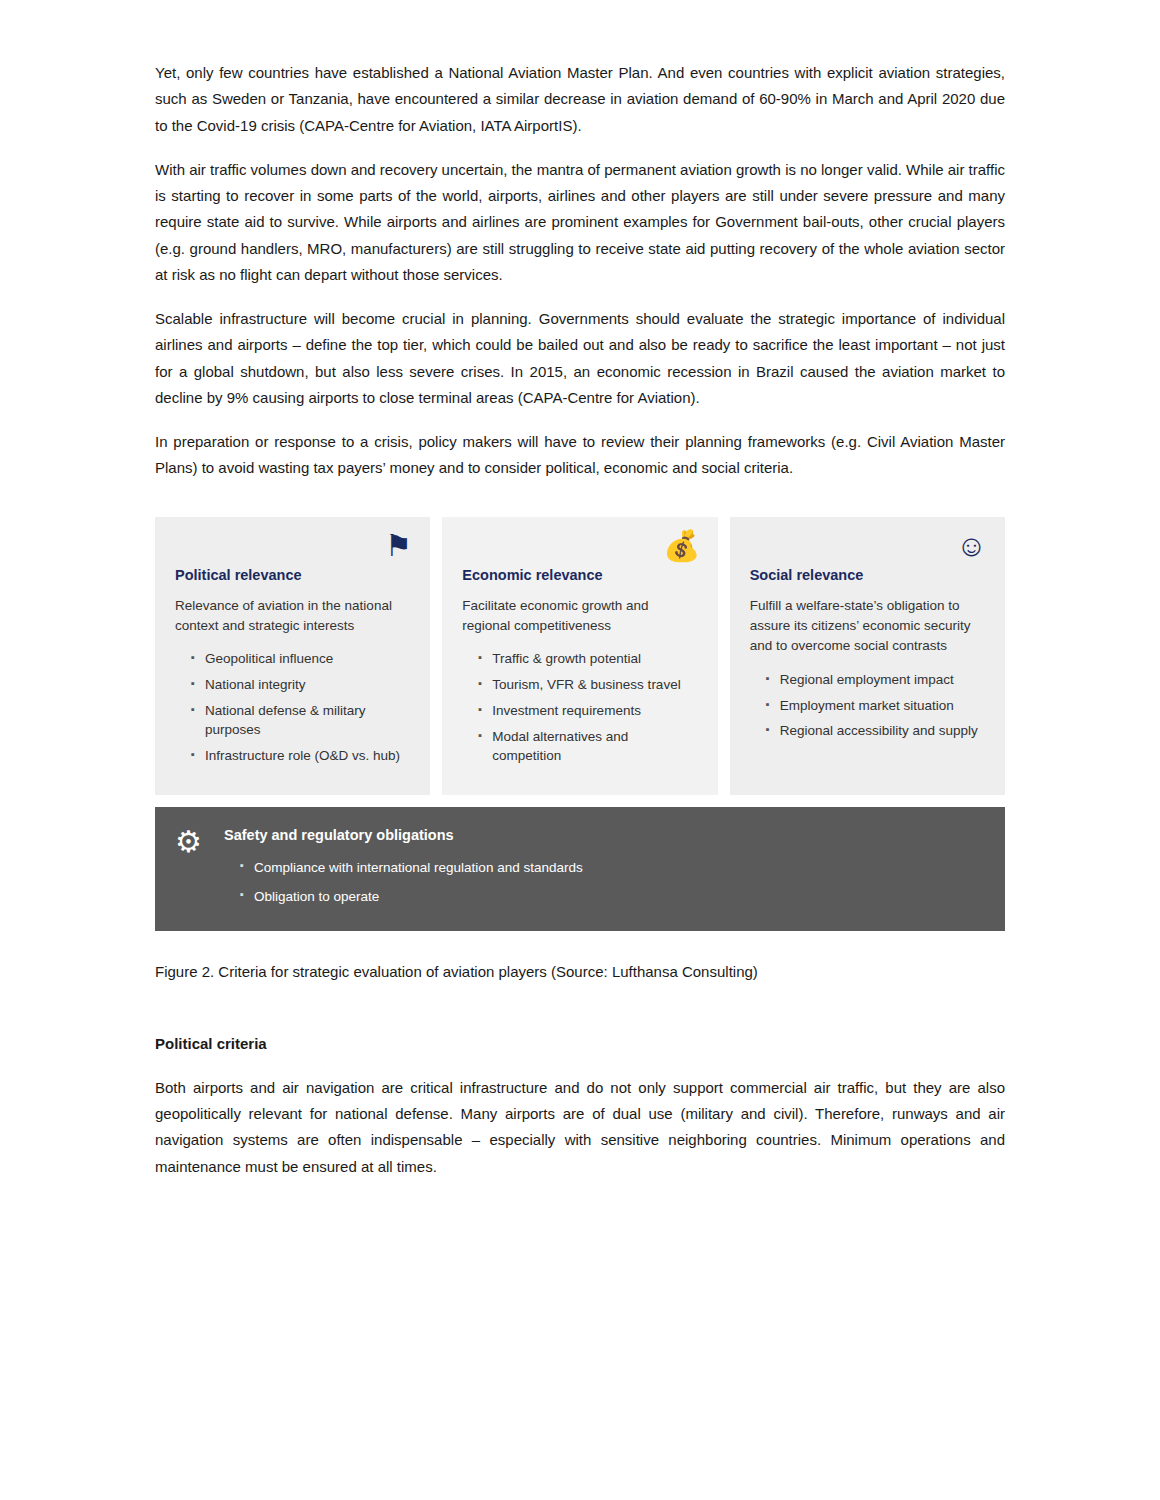Yet, only few countries have established a National Aviation Master Plan. And even countries with explicit aviation strategies, such as Sweden or Tanzania, have encountered a similar decrease in aviation demand of 60-90% in March and April 2020 due to the Covid-19 crisis (CAPA-Centre for Aviation, IATA AirportIS).
With air traffic volumes down and recovery uncertain, the mantra of permanent aviation growth is no longer valid. While air traffic is starting to recover in some parts of the world, airports, airlines and other players are still under severe pressure and many require state aid to survive. While airports and airlines are prominent examples for Government bail-outs, other crucial players (e.g. ground handlers, MRO, manufacturers) are still struggling to receive state aid putting recovery of the whole aviation sector at risk as no flight can depart without those services.
Scalable infrastructure will become crucial in planning. Governments should evaluate the strategic importance of individual airlines and airports – define the top tier, which could be bailed out and also be ready to sacrifice the least important – not just for a global shutdown, but also less severe crises. In 2015, an economic recession in Brazil caused the aviation market to decline by 9% causing airports to close terminal areas (CAPA-Centre for Aviation).
In preparation or response to a crisis, policy makers will have to review their planning frameworks (e.g. Civil Aviation Master Plans) to avoid wasting tax payers’ money and to consider political, economic and social criteria.
⚑
Political relevance
Relevance of aviation in the national context and strategic interests
Geopolitical influence
National integrity
National defense & military purposes
Infrastructure role (O&D vs. hub)
💰
Economic relevance
Facilitate economic growth and regional competitiveness
Traffic & growth potential
Tourism, VFR & business travel
Investment requirements
Modal alternatives and competition
☺
Social relevance
Fulfill a welfare-state’s obligation to assure its citizens’ economic security and to overcome social contrasts
Regional employment impact
Employment market situation
Regional accessibility and supply
⚙
Safety and regulatory obligations
Compliance with international regulation and standards
Obligation to operate
Figure 2. Criteria for strategic evaluation of aviation players (Source: Lufthansa Consulting)
Political criteria
Both airports and air navigation are critical infrastructure and do not only support commercial air traffic, but they are also geopolitically relevant for national defense. Many airports are of dual use (military and civil). Therefore, runways and air navigation systems are often indispensable – especially with sensitive neighboring countries. Minimum operations and maintenance must be ensured at all times.